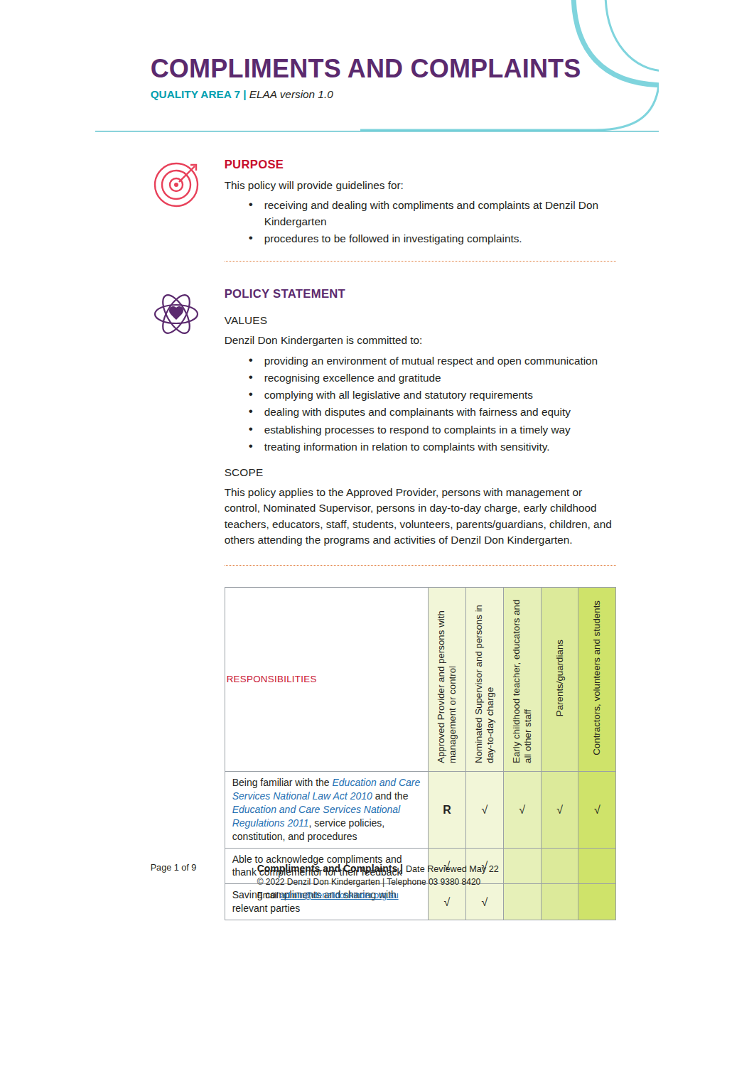COMPLIMENTS AND COMPLAINTS
QUALITY AREA 7 | ELAA version 1.0
PURPOSE
This policy will provide guidelines for:
receiving and dealing with compliments and complaints at Denzil Don Kindergarten
procedures to be followed in investigating complaints.
POLICY STATEMENT
VALUES
Denzil Don Kindergarten is committed to:
providing an environment of mutual respect and open communication
recognising excellence and gratitude
complying with all legislative and statutory requirements
dealing with disputes and complainants with fairness and equity
establishing processes to respond to complaints in a timely way
treating information in relation to complaints with sensitivity.
SCOPE
This policy applies to the Approved Provider, persons with management or control, Nominated Supervisor, persons in day-to-day charge, early childhood teachers, educators, staff, students, volunteers, parents/guardians, children, and others attending the programs and activities of Denzil Don Kindergarten.
| RESPONSIBILITIES | Approved Provider and persons with management or control | Nominated Supervisor and persons in day-to-day charge | Early childhood teacher, educators and all other staff | Parents/guardians | Contractors, volunteers and students |
| --- | --- | --- | --- | --- | --- |
| Being familiar with the Education and Care Services National Law Act 2010 and the Education and Care Services National Regulations 2011 , service policies, constitution, and procedures | R | √ | √ | √ | √ |
| Able to acknowledge compliments and thank complementor for their feedback | √ | √ | | | |
| Saving compliments and sharing with relevant parties | √ | √ | | | |
Page 1 of 9
Compliments and Complaints | Date Reviewed May 22
© 2022 Denzil Don Kindergarten | Telephone 03 9380 8420
Email admin@denzildonkinder.org.au